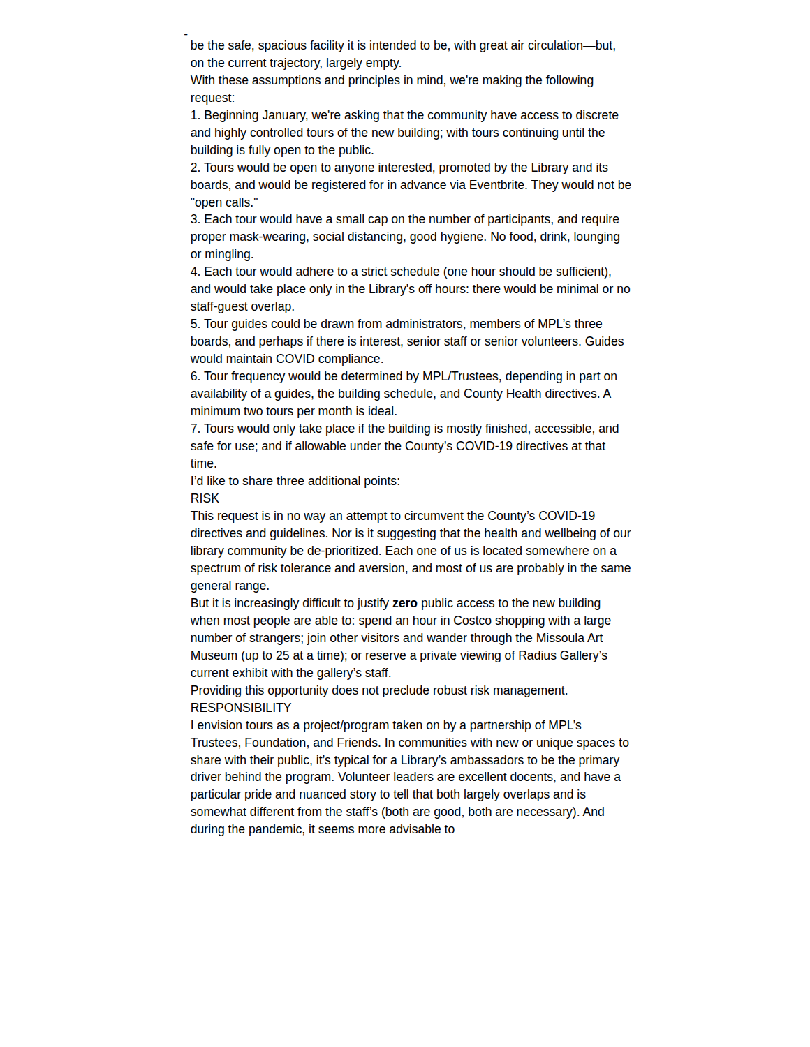-
be the safe, spacious facility it is intended to be, with great air circulation—but, on the current trajectory, largely empty.
With these assumptions and principles in mind, we're making the following request:
1. Beginning January, we're asking that the community have access to discrete and highly controlled tours of the new building; with tours continuing until the building is fully open to the public.
2. Tours would be open to anyone interested, promoted by the Library and its boards, and would be registered for in advance via Eventbrite. They would not be "open calls."
3. Each tour would have a small cap on the number of participants, and require proper mask-wearing, social distancing, good hygiene. No food, drink, lounging or mingling.
4. Each tour would adhere to a strict schedule (one hour should be sufficient), and would take place only in the Library's off hours: there would be minimal or no staff-guest overlap.
5. Tour guides could be drawn from administrators, members of MPL’s three boards, and perhaps if there is interest, senior staff or senior volunteers. Guides would maintain COVID compliance.
6. Tour frequency would be determined by MPL/Trustees, depending in part on availability of a guides, the building schedule, and County Health directives. A minimum two tours per month is ideal.
7. Tours would only take place if the building is mostly finished, accessible, and safe for use; and if allowable under the County’s COVID-19 directives at that time.
I’d like to share three additional points:
RISK
This request is in no way an attempt to circumvent the County’s COVID-19 directives and guidelines. Nor is it suggesting that the health and wellbeing of our library community be de-prioritized. Each one of us is located somewhere on a spectrum of risk tolerance and aversion, and most of us are probably in the same general range.
But it is increasingly difficult to justify zero public access to the new building when most people are able to: spend an hour in Costco shopping with a large number of strangers; join other visitors and wander through the Missoula Art Museum (up to 25 at a time); or reserve a private viewing of Radius Gallery’s current exhibit with the gallery’s staff.
Providing this opportunity does not preclude robust risk management.
RESPONSIBILITY
I envision tours as a project/program taken on by a partnership of MPL’s Trustees, Foundation, and Friends. In communities with new or unique spaces to share with their public, it’s typical for a Library’s ambassadors to be the primary driver behind the program. Volunteer leaders are excellent docents, and have a particular pride and nuanced story to tell that both largely overlaps and is somewhat different from the staff’s (both are good, both are necessary). And during the pandemic, it seems more advisable to